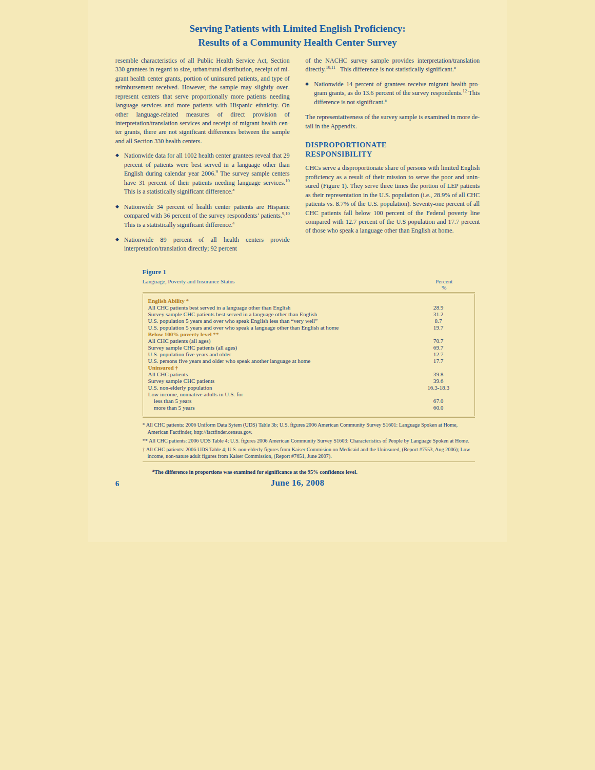Serving Patients with Limited English Proficiency:
Results of a Community Health Center Survey
resemble characteristics of all Public Health Service Act, Section 330 grantees in regard to size, urban/rural distribution, receipt of migrant health center grants, portion of uninsured patients, and type of reimbursement received. However, the sample may slightly over-represent centers that serve proportionally more patients needing language services and more patients with Hispanic ethnicity. On other language-related measures of direct provision of interpretation/translation services and receipt of migrant health center grants, there are not significant differences between the sample and all Section 330 health centers.
Nationwide data for all 1002 health center grantees reveal that 29 percent of patients were best served in a language other than English during calendar year 2006.9 The survey sample centers have 31 percent of their patients needing language services.10 This is a statistically significant difference.a
Nationwide 34 percent of health center patients are Hispanic compared with 36 percent of the survey respondents’ patients.9,10 This is a statistically significant difference.a
Nationwide 89 percent of all health centers provide interpretation/translation directly; 92 percent
of the NACHC survey sample provides interpretation/translation directly.10,11 This difference is not statistically significant.a
Nationwide 14 percent of grantees receive migrant health program grants, as do 13.6 percent of the survey respondents.12 This difference is not significant.a
The representativeness of the survey sample is examined in more detail in the Appendix.
DISPROPORTIONATE
RESPONSIBILITY
CHCs serve a disproportionate share of persons with limited English proficiency as a result of their mission to serve the poor and uninsured (Figure 1). They serve three times the portion of LEP patients as their representation in the U.S. population (i.e., 28.9% of all CHC patients vs. 8.7% of the U.S. population). Seventy-one percent of all CHC patients fall below 100 percent of the Federal poverty line compared with 12.7 percent of the U.S population and 17.7 percent of those who speak a language other than English at home.
Figure 1
| Language, Poverty and Insurance Status | Percent % |
| English Ability * | |
| All CHC patients best served in a language other than English | 28.9 |
| Survey sample CHC patients best served in a language other than English | 31.2 |
| U.S. population 5 years and over who speak English less than “very well” | 8.7 |
| U.S. population 5 years and over who speak a language other than English at home | 19.7 |
| Below 100% poverty level ** | |
| All CHC patients (all ages) | 70.7 |
| Survey sample CHC patients (all ages) | 69.7 |
| U.S. population five years and older | 12.7 |
| U.S. persons five years and older who speak another language at home | 17.7 |
| Uninsured † | |
| All CHC patients | 39.8 |
| Survey sample CHC patients | 39.6 |
| U.S. non-elderly population | 16.3-18.3 |
| Low income, nonnative adults in U.S. for | |
| less than 5 years | 67.0 |
| more than 5 years | 60.0 |
* All CHC patients: 2006 Uniform Data Sytem (UDS) Table 3b; U.S. figures 2006 American Community Survey S1601: Language Spoken at Home, American Factfinder, http://factfinder.census.gov.
** All CHC patients: 2006 UDS Table 4; U.S. figures 2006 American Community Survey S1603: Characteristics of People by Language Spoken at Home.
† All CHC patients: 2006 UDS Table 4; U.S. non-elderly figures from Kaiser Commision on Medicaid and the Uninsured, (Report #7553, Aug 2006); Low income, non-nature adult figures from Kaiser Commission, (Report #7651, June 2007).
aThe difference in proportions was examined for significance at the 95% confidence level.
6
June 16, 2008